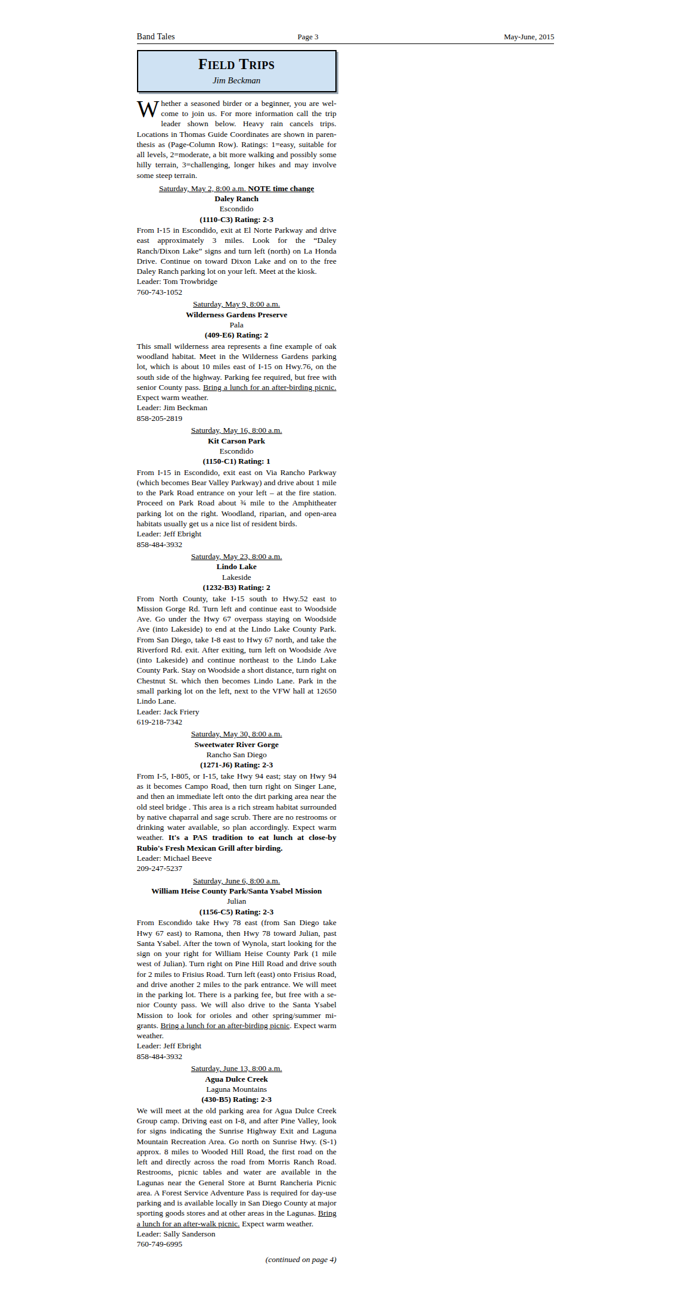Band Tales
Page 3
May-June, 2015
Field Trips
Jim Beckman
Whether a seasoned birder or a beginner, you are welcome to join us. For more information call the trip leader shown below. Heavy rain cancels trips. Locations in Thomas Guide Coordinates are shown in parenthesis as (Page-Column Row). Ratings: 1=easy, suitable for all levels, 2=moderate, a bit more walking and possibly some hilly terrain, 3=challenging, longer hikes and may involve some steep terrain.
Saturday, May 2, 8:00 a.m. NOTE time change
Daley Ranch
Escondido
(1110-C3) Rating: 2-3
From I-15 in Escondido, exit at El Norte Parkway and drive east approximately 3 miles. Look for the “Daley Ranch/Dixon Lake” signs and turn left (north) on La Honda Drive. Continue on toward Dixon Lake and on to the free Daley Ranch parking lot on your left. Meet at the kiosk.
Leader: Tom Trowbridge
760-743-1052
Saturday, May 9, 8:00 a.m.
Wilderness Gardens Preserve
Pala
(409-E6) Rating: 2
This small wilderness area represents a fine example of oak woodland habitat. Meet in the Wilderness Gardens parking lot, which is about 10 miles east of I-15 on Hwy.76, on the south side of the highway. Parking fee required, but free with senior County pass. Bring a lunch for an after-birding picnic. Expect warm weather.
Leader: Jim Beckman
858-205-2819
Saturday, May 16, 8:00 a.m.
Kit Carson Park
Escondido
(1150-C1) Rating: 1
From I-15 in Escondido, exit east on Via Rancho Parkway (which becomes Bear Valley Parkway) and drive about 1 mile to the Park Road entrance on your left – at the fire station. Proceed on Park Road about ¾ mile to the Amphitheater parking lot on the right. Woodland, riparian, and open-area habitats usually get us a nice list of resident birds.
Leader: Jeff Ebright
858-484-3932
Saturday, May 23, 8:00 a.m.
Lindo Lake
Lakeside
(1232-B3) Rating: 2
From North County, take I-15 south to Hwy.52 east to Mission Gorge Rd. Turn left and continue east to Woodside Ave. Go under the Hwy 67 overpass staying on Woodside Ave (into Lakeside) to end at the Lindo Lake County Park. From San Diego, take I-8 east to Hwy 67 north, and take the Riverford Rd. exit. After exiting, turn left on Woodside Ave (into Lakeside) and continue northeast to the Lindo Lake County Park. Stay on Woodside a short distance, turn right on Chestnut St. which then becomes Lindo Lane. Park in the small parking lot on the left, next to the VFW hall at 12650 Lindo Lane.
Leader: Jack Friery
619-218-7342
Saturday, May 30, 8:00 a.m.
Sweetwater River Gorge
Rancho San Diego
(1271-J6) Rating: 2-3
From I-5, I-805, or I-15, take Hwy 94 east; stay on Hwy 94 as it becomes Campo Road, then turn right on Singer Lane, and then an immediate left onto the dirt parking area near the old steel bridge . This area is a rich stream habitat surrounded by native chaparral and sage scrub. There are no restrooms or drinking water available, so plan accordingly. Expect warm weather. It's a PAS tradition to eat lunch at close-by Rubio's Fresh Mexican Grill after birding.
Leader: Michael Beeve
209-247-5237
Saturday, June 6, 8:00 a.m.
William Heise County Park/Santa Ysabel Mission
Julian
(1156-C5) Rating: 2-3
From Escondido take Hwy 78 east (from San Diego take Hwy 67 east) to Ramona, then Hwy 78 toward Julian, past Santa Ysabel. After the town of Wynola, start looking for the sign on your right for William Heise County Park (1 mile west of Julian). Turn right on Pine Hill Road and drive south for 2 miles to Frisius Road. Turn left (east) onto Frisius Road, and drive another 2 miles to the park entrance. We will meet in the parking lot. There is a parking fee, but free with a senior County pass. We will also drive to the Santa Ysabel Mission to look for orioles and other spring/summer migrants. Bring a lunch for an after-birding picnic. Expect warm weather.
Leader: Jeff Ebright
858-484-3932
Saturday, June 13, 8:00 a.m.
Agua Dulce Creek
Laguna Mountains
(430-B5) Rating: 2-3
We will meet at the old parking area for Agua Dulce Creek Group camp. Driving east on I-8, and after Pine Valley, look for signs indicating the Sunrise Highway Exit and Laguna Mountain Recreation Area. Go north on Sunrise Hwy. (S-1) approx. 8 miles to Wooded Hill Road, the first road on the left and directly across the road from Morris Ranch Road. Restrooms, picnic tables and water are available in the Lagunas near the General Store at Burnt Rancheria Picnic area. A Forest Service Adventure Pass is required for day-use parking and is available locally in San Diego County at major sporting goods stores and at other areas in the Lagunas. Bring a lunch for an after-walk picnic. Expect warm weather.
Leader: Sally Sanderson
760-749-6995
(continued on page 4)